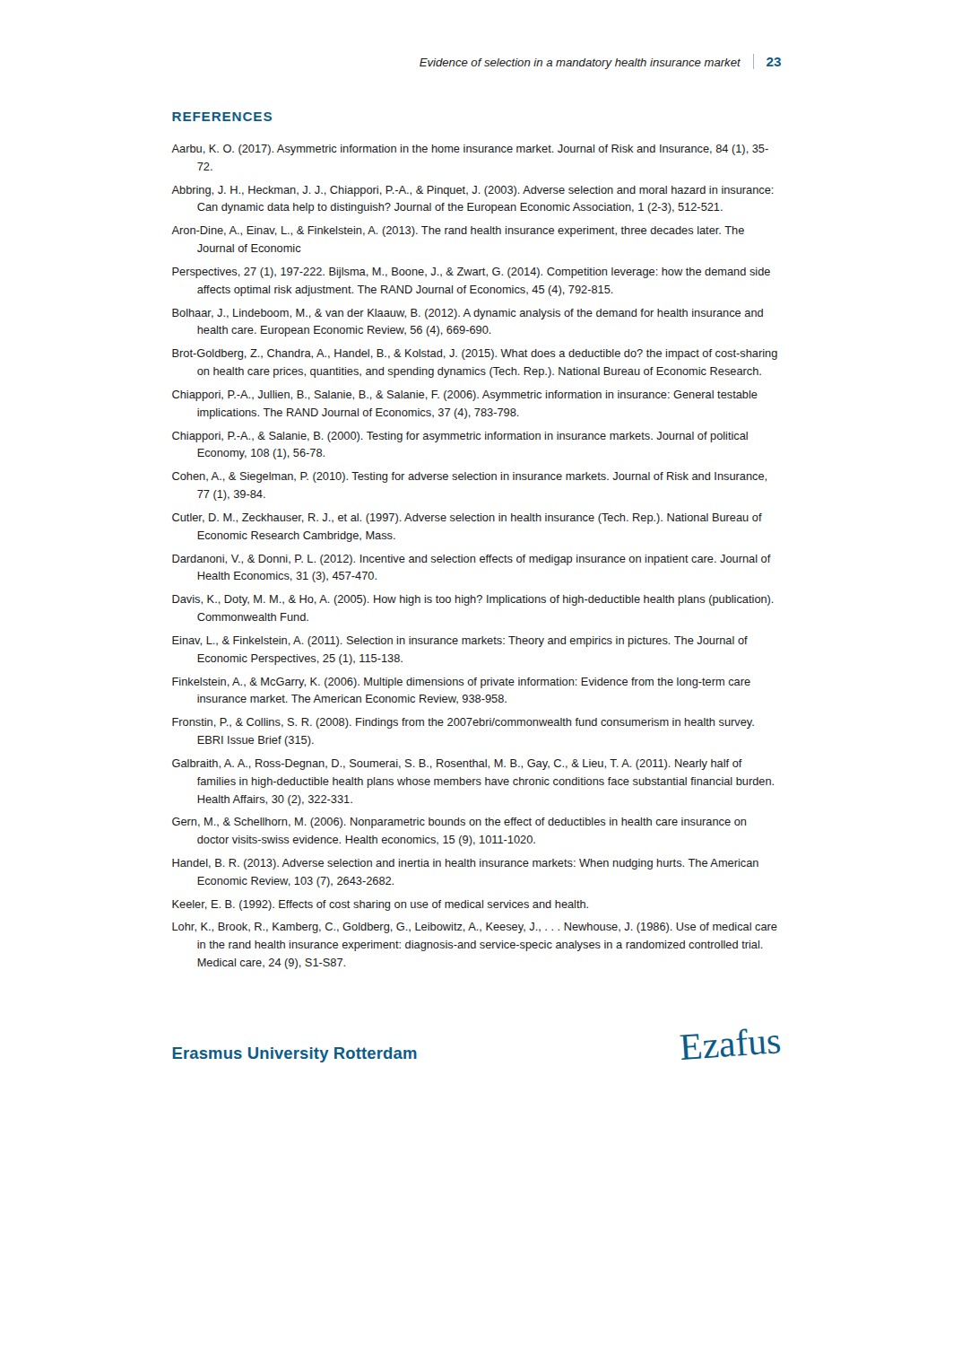Evidence of selection in a mandatory health insurance market23
References
Aarbu, K. O. (2017). Asymmetric information in the home insurance market. Journal of Risk and Insurance, 84 (1), 35-72.
Abbring, J. H., Heckman, J. J., Chiappori, P.-A., & Pinquet, J. (2003). Adverse selection and moral hazard in insurance: Can dynamic data help to distinguish? Journal of the European Economic Association, 1 (2-3), 512-521.
Aron-Dine, A., Einav, L., & Finkelstein, A. (2013). The rand health insurance experiment, three decades later. The Journal of Economic
Perspectives, 27 (1), 197-222. Bijlsma, M., Boone, J., & Zwart, G. (2014). Competition leverage: how the demand side affects optimal risk adjustment. The RAND Journal of Economics, 45 (4), 792-815.
Bolhaar, J., Lindeboom, M., & van der Klaauw, B. (2012). A dynamic analysis of the demand for health insurance and health care. European Economic Review, 56 (4), 669-690.
Brot-Goldberg, Z., Chandra, A., Handel, B., & Kolstad, J. (2015). What does a deductible do? the impact of cost-sharing on health care prices, quantities, and spending dynamics (Tech. Rep.). National Bureau of Economic Research.
Chiappori, P.-A., Jullien, B., Salanie, B., & Salanie, F. (2006). Asymmetric information in insurance: General testable implications. The RAND Journal of Economics, 37 (4), 783-798.
Chiappori, P.-A., & Salanie, B. (2000). Testing for asymmetric information in insurance markets. Journal of political Economy, 108 (1), 56-78.
Cohen, A., & Siegelman, P. (2010). Testing for adverse selection in insurance markets. Journal of Risk and Insurance, 77 (1), 39-84.
Cutler, D. M., Zeckhauser, R. J., et al. (1997). Adverse selection in health insurance (Tech. Rep.). National Bureau of Economic Research Cambridge, Mass.
Dardanoni, V., & Donni, P. L. (2012). Incentive and selection effects of medigap insurance on inpatient care. Journal of Health Economics, 31 (3), 457-470.
Davis, K., Doty, M. M., & Ho, A. (2005). How high is too high? Implications of high-deductible health plans (publication). Commonwealth Fund.
Einav, L., & Finkelstein, A. (2011). Selection in insurance markets: Theory and empirics in pictures. The Journal of Economic Perspectives, 25 (1), 115-138.
Finkelstein, A., & McGarry, K. (2006). Multiple dimensions of private information: Evidence from the long-term care insurance market. The American Economic Review, 938-958.
Fronstin, P., & Collins, S. R. (2008). Findings from the 2007ebri/commonwealth fund consumerism in health survey. EBRI Issue Brief (315).
Galbraith, A. A., Ross-Degnan, D., Soumerai, S. B., Rosenthal, M. B., Gay, C., & Lieu, T. A. (2011). Nearly half of families in high-deductible health plans whose members have chronic conditions face substantial financial burden. Health Affairs, 30 (2), 322-331.
Gern, M., & Schellhorn, M. (2006). Nonparametric bounds on the effect of deductibles in health care insurance on doctor visits-swiss evidence. Health economics, 15 (9), 1011-1020.
Handel, B. R. (2013). Adverse selection and inertia in health insurance markets: When nudging hurts. The American Economic Review, 103 (7), 2643-2682.
Keeler, E. B. (1992). Effects of cost sharing on use of medical services and health.
Lohr, K., Brook, R., Kamberg, C., Goldberg, G., Leibowitz, A., Keesey, J., . . . Newhouse, J. (1986). Use of medical care in the rand health insurance experiment: diagnosis-and service-specic analyses in a randomized controlled trial. Medical care, 24 (9), S1-S87.
Erasmus University Rotterdam
Ezafus